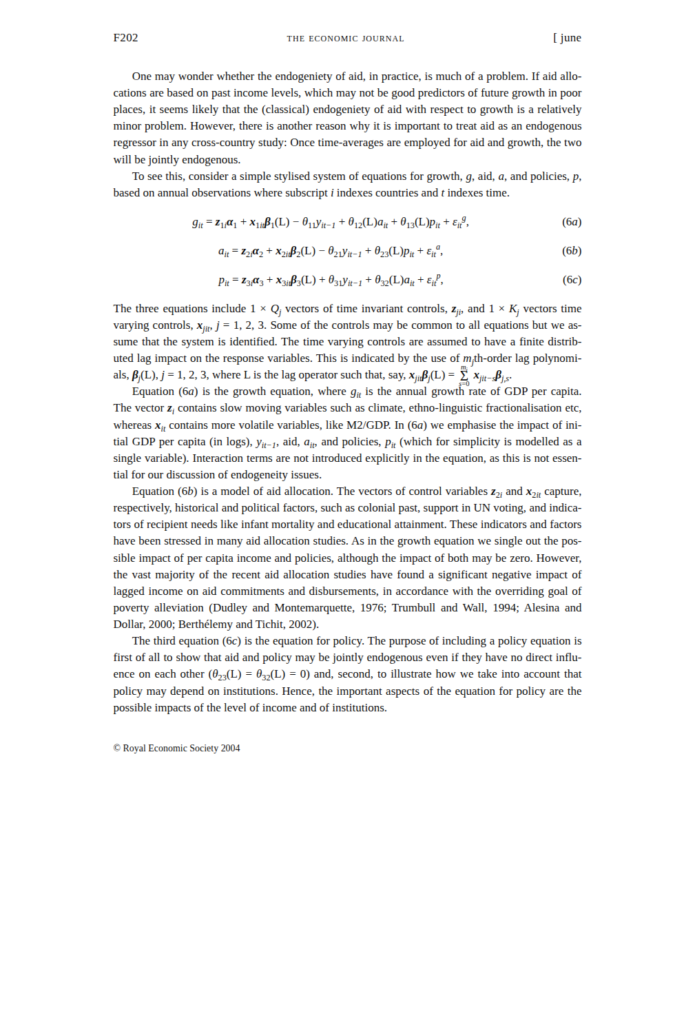F202 the economic journal [ june
One may wonder whether the endogeniety of aid, in practice, is much of a problem. If aid allocations are based on past income levels, which may not be good predictors of future growth in poor places, it seems likely that the (classical) endogeniety of aid with respect to growth is a relatively minor problem. However, there is another reason why it is important to treat aid as an endogenous regressor in any cross-country study: Once time-averages are employed for aid and growth, the two will be jointly endogenous.
To see this, consider a simple stylised system of equations for growth, g, aid, a, and policies, p, based on annual observations where subscript i indexes countries and t indexes time.
git = z1iα1 + x1itβ1(L) − θ11yit−1 + θ12(L)ait + θ13(L)pit + εitg,
(6a)
ait = z2iα2 + x2itβ2(L) − θ21yit−1 + θ23(L)pit + εita,
(6b)
pit = z3iα3 + x3itβ3(L) + θ31yit−1 + θ32(L)ait + εitp,
(6c)
The three equations include 1 × Qj vectors of time invariant controls, zji, and 1 × Kj vectors time varying controls, xjit, j = 1, 2, 3. Some of the controls may be common to all equations but we assume that the system is identified. The time varying controls are assumed to have a finite distributed lag impact on the response variables. This is indicated by the use of mjth-order lag polynomials, βj(L), j = 1, 2, 3, where L is the lag operator such that, say, xjitβj(L) = Σmj s=0 xjit−sβj,s.
Equation (6a) is the growth equation, where git is the annual growth rate of GDP per capita. The vector zi contains slow moving variables such as climate, ethno-linguistic fractionalisation etc, whereas xit contains more volatile variables, like M2/GDP. In (6a) we emphasise the impact of initial GDP per capita (in logs), yit−1, aid, ait, and policies, pit (which for simplicity is modelled as a single variable). Interaction terms are not introduced explicitly in the equation, as this is not essential for our discussion of endogeneity issues.
Equation (6b) is a model of aid allocation. The vectors of control variables z2i and x2it capture, respectively, historical and political factors, such as colonial past, support in UN voting, and indicators of recipient needs like infant mortality and educational attainment. These indicators and factors have been stressed in many aid allocation studies. As in the growth equation we single out the possible impact of per capita income and policies, although the impact of both may be zero. However, the vast majority of the recent aid allocation studies have found a significant negative impact of lagged income on aid commitments and disbursements, in accordance with the overriding goal of poverty alleviation (Dudley and Montemarquette, 1976; Trumbull and Wall, 1994; Alesina and Dollar, 2000; Berthélemy and Tichit, 2002).
The third equation (6c) is the equation for policy. The purpose of including a policy equation is first of all to show that aid and policy may be jointly endogenous even if they have no direct influence on each other (θ23(L) = θ32(L) = 0) and, second, to illustrate how we take into account that policy may depend on institutions. Hence, the important aspects of the equation for policy are the possible impacts of the level of income and of institutions.
© Royal Economic Society 2004